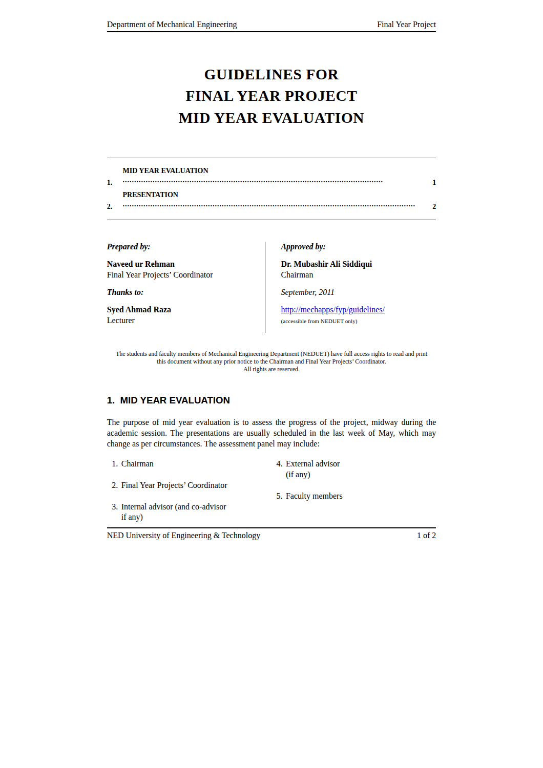Department of Mechanical Engineering
Final Year Project
GUIDELINES FOR FINAL YEAR PROJECT MID YEAR EVALUATION
| 1. | MID YEAR EVALUATION ................................................................................................................. | 1 |
| 2. | PRESENTATION ............................................................................................................................... | 2 |
Prepared by:
Naveed ur Rehman
Final Year Projects’ Coordinator
Thanks to:
Syed Ahmad Raza
Lecturer
Approved by:
Dr. Mubashir Ali Siddiqui
Chairman
September, 2011
http://mechapps/fyp/guidelines/
(accessible from NEDUET only)
The students and faculty members of Mechanical Engineering Department (NEDUET) have full access rights to read and print
this document without any prior notice to the Chairman and Final Year Projects’ Coordinator.
All rights are reserved.
1. MID YEAR EVALUATION
The purpose of mid year evaluation is to assess the progress of the project, midway during the academic session. The presentations are usually scheduled in the last week of May, which may change as per circumstances. The assessment panel may include:
Chairman
Final Year Projects’ Coordinator
Internal advisor (and co-advisorif any)
External advisor(if any)
Faculty members
NED University of Engineering & Technology
1 of 2